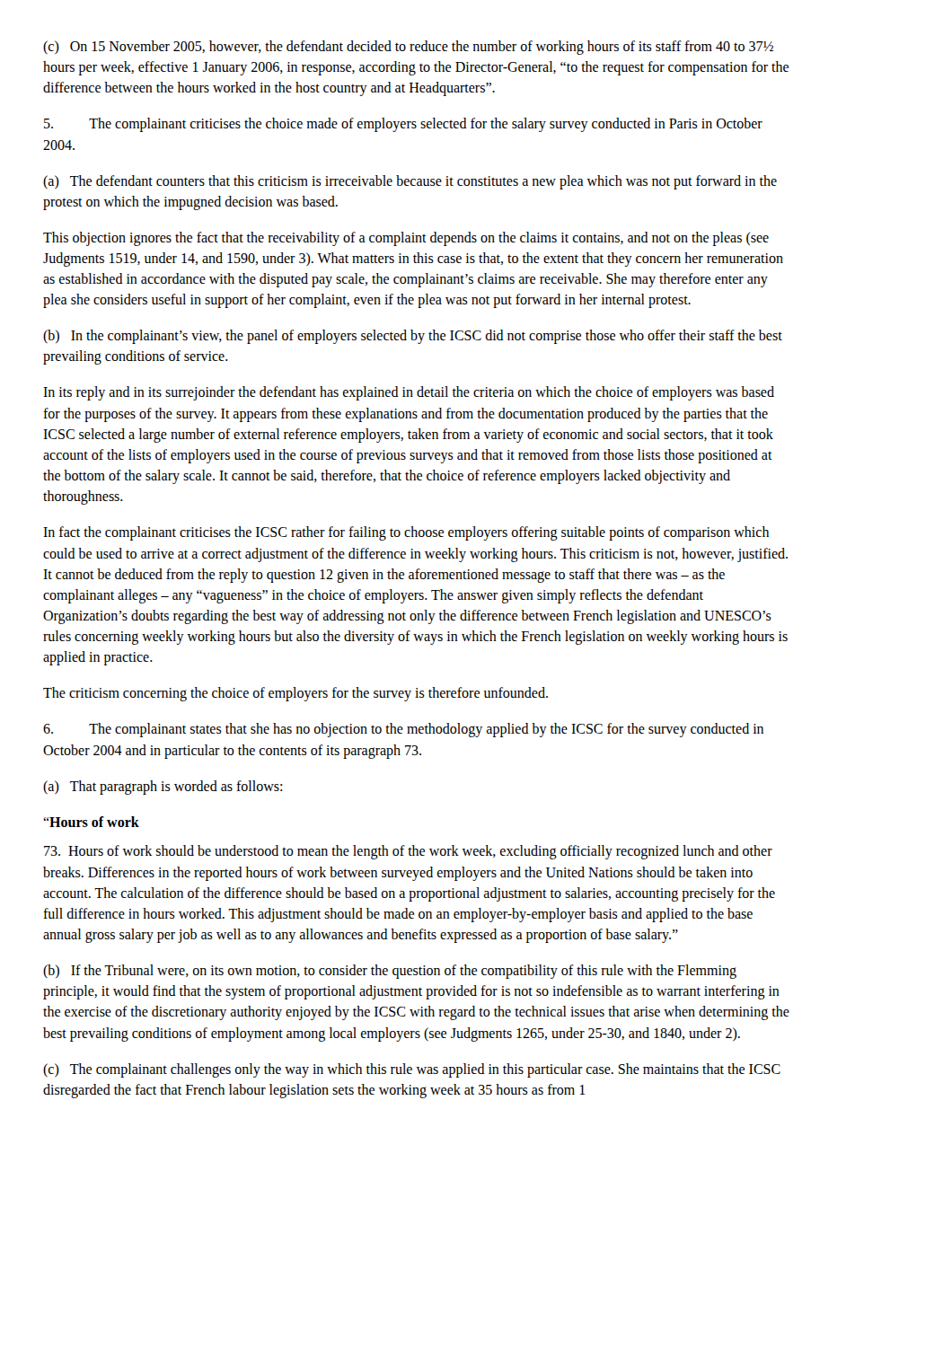(c) On 15 November 2005, however, the defendant decided to reduce the number of working hours of its staff from 40 to 37½ hours per week, effective 1 January 2006, in response, according to the Director-General, “to the request for compensation for the difference between the hours worked in the host country and at Headquarters”.
5. The complainant criticises the choice made of employers selected for the salary survey conducted in Paris in October 2004.
(a) The defendant counters that this criticism is irreceivable because it constitutes a new plea which was not put forward in the protest on which the impugned decision was based.
This objection ignores the fact that the receivability of a complaint depends on the claims it contains, and not on the pleas (see Judgments 1519, under 14, and 1590, under 3). What matters in this case is that, to the extent that they concern her remuneration as established in accordance with the disputed pay scale, the complainant’s claims are receivable. She may therefore enter any plea she considers useful in support of her complaint, even if the plea was not put forward in her internal protest.
(b) In the complainant’s view, the panel of employers selected by the ICSC did not comprise those who offer their staff the best prevailing conditions of service.
In its reply and in its surrejoinder the defendant has explained in detail the criteria on which the choice of employers was based for the purposes of the survey. It appears from these explanations and from the documentation produced by the parties that the ICSC selected a large number of external reference employers, taken from a variety of economic and social sectors, that it took account of the lists of employers used in the course of previous surveys and that it removed from those lists those positioned at the bottom of the salary scale. It cannot be said, therefore, that the choice of reference employers lacked objectivity and thoroughness.
In fact the complainant criticises the ICSC rather for failing to choose employers offering suitable points of comparison which could be used to arrive at a correct adjustment of the difference in weekly working hours. This criticism is not, however, justified. It cannot be deduced from the reply to question 12 given in the aforementioned message to staff that there was – as the complainant alleges – any “vagueness” in the choice of employers. The answer given simply reflects the defendant Organization’s doubts regarding the best way of addressing not only the difference between French legislation and UNESCO’s rules concerning weekly working hours but also the diversity of ways in which the French legislation on weekly working hours is applied in practice.
The criticism concerning the choice of employers for the survey is therefore unfounded.
6. The complainant states that she has no objection to the methodology applied by the ICSC for the survey conducted in October 2004 and in particular to the contents of its paragraph 73.
(a) That paragraph is worded as follows:
“Hours of work
73. Hours of work should be understood to mean the length of the work week, excluding officially recognized lunch and other breaks. Differences in the reported hours of work between surveyed employers and the United Nations should be taken into account. The calculation of the difference should be based on a proportional adjustment to salaries, accounting precisely for the full difference in hours worked. This adjustment should be made on an employer-by-employer basis and applied to the base annual gross salary per job as well as to any allowances and benefits expressed as a proportion of base salary.”
(b) If the Tribunal were, on its own motion, to consider the question of the compatibility of this rule with the Flemming principle, it would find that the system of proportional adjustment provided for is not so indefensible as to warrant interfering in the exercise of the discretionary authority enjoyed by the ICSC with regard to the technical issues that arise when determining the best prevailing conditions of employment among local employers (see Judgments 1265, under 25-30, and 1840, under 2).
(c) The complainant challenges only the way in which this rule was applied in this particular case. She maintains that the ICSC disregarded the fact that French labour legislation sets the working week at 35 hours as from 1